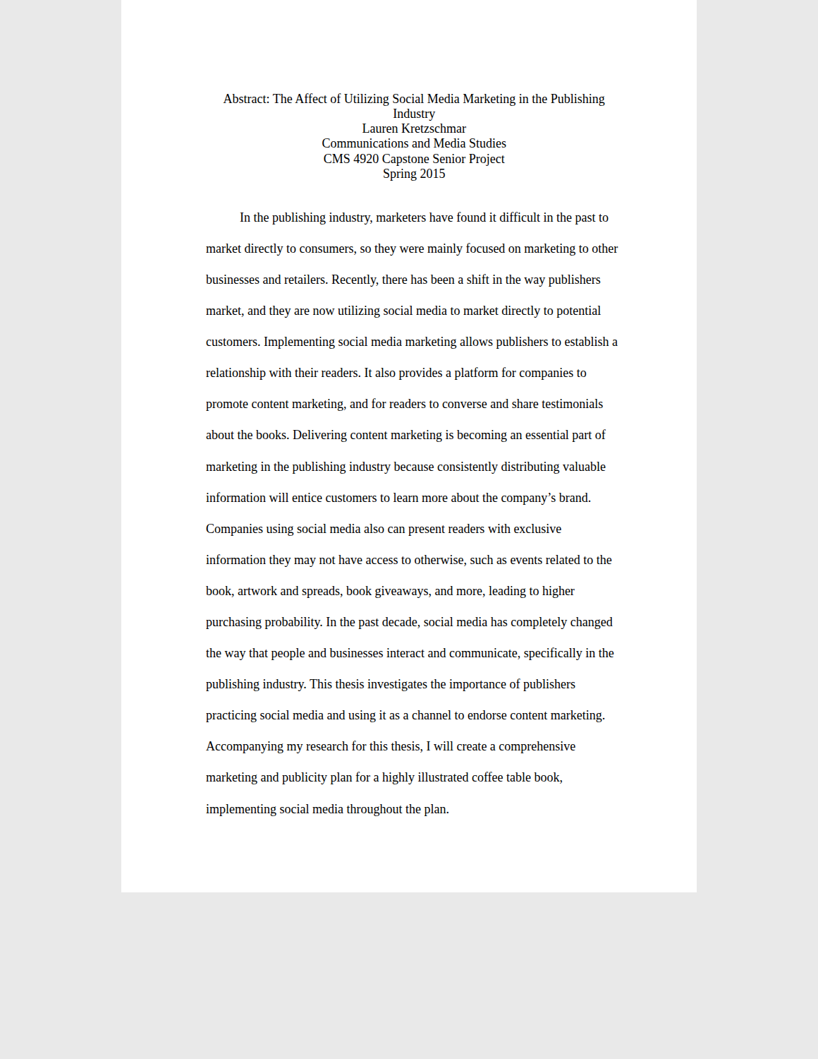Abstract: The Affect of Utilizing Social Media Marketing in the Publishing Industry Lauren Kretzschmar Communications and Media Studies CMS 4920 Capstone Senior Project Spring 2015
In the publishing industry, marketers have found it difficult in the past to market directly to consumers, so they were mainly focused on marketing to other businesses and retailers. Recently, there has been a shift in the way publishers market, and they are now utilizing social media to market directly to potential customers. Implementing social media marketing allows publishers to establish a relationship with their readers. It also provides a platform for companies to promote content marketing, and for readers to converse and share testimonials about the books. Delivering content marketing is becoming an essential part of marketing in the publishing industry because consistently distributing valuable information will entice customers to learn more about the company’s brand. Companies using social media also can present readers with exclusive information they may not have access to otherwise, such as events related to the book, artwork and spreads, book giveaways, and more, leading to higher purchasing probability. In the past decade, social media has completely changed the way that people and businesses interact and communicate, specifically in the publishing industry. This thesis investigates the importance of publishers practicing social media and using it as a channel to endorse content marketing. Accompanying my research for this thesis, I will create a comprehensive marketing and publicity plan for a highly illustrated coffee table book, implementing social media throughout the plan.